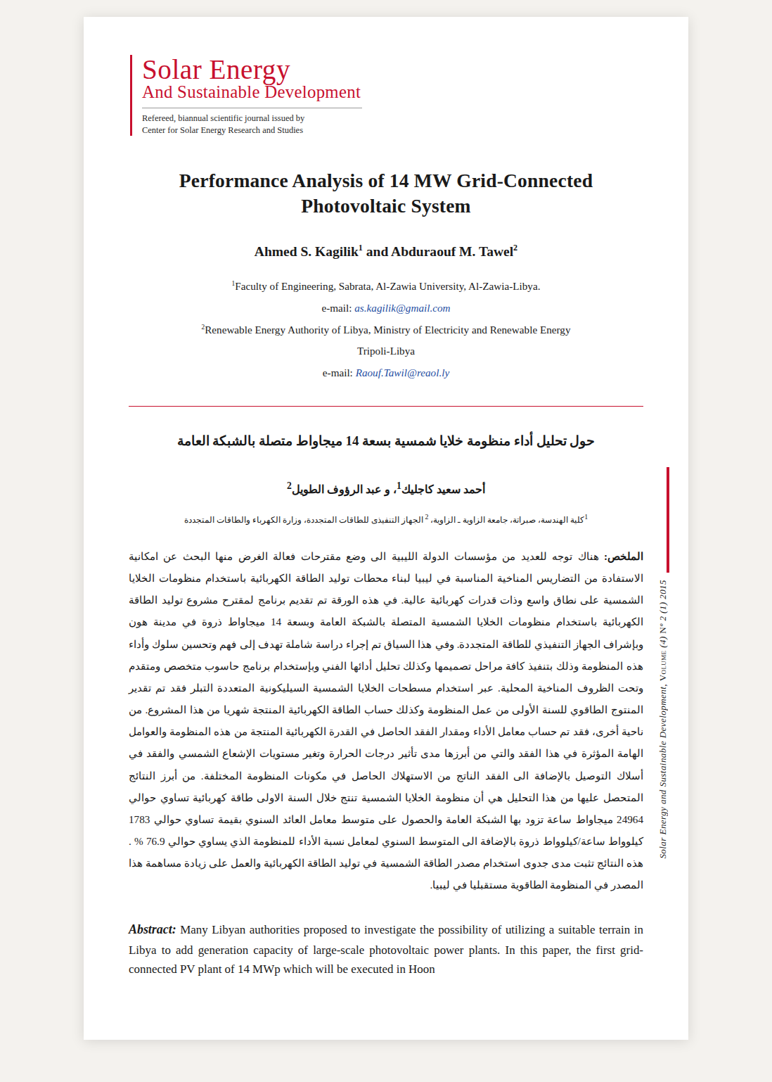Solar Energy
And Sustainable Development
Refereed, biannual scientific journal issued by
Center for Solar Energy Research and Studies
Performance Analysis of 14 MW Grid-Connected
Photovoltaic System
Ahmed S. Kagilik1 and Abduraouf M. Tawel2
1Faculty of Engineering, Sabrata, Al-Zawia University, Al-Zawia-Libya.
e-mail: as.kagilik@gmail.com
2Renewable Energy Authority of Libya, Ministry of Electricity and Renewable Energy
Tripoli-Libya
e-mail: Raouf.Tawil@reaol.ly
حول تحليل أداء منظومة خلايا شمسية بسعة 14 ميجاواط متصلة بالشبكة العامة
أحمد سعيد كاجليك1، و عبد الرؤوف الطويل2
1كلية الهندسة، صبراتة، جامعة الزاوية ـ الزاوية، 2 الجهاز التنفيذى للطاقات المتجددة، وزارة الكهرباء والطاقات المتجددة
الملخص: هناك توجه للعديد من مؤسسات الدولة الليبية الى وضع مقترحات فعالة الغرض منها البحث عن امكانية الاستفادة من التضاريس المناخية المناسبة في ليبيا لبناء محطات توليد الطاقة الكهربائية باستخدام منظومات الخلايا الشمسية على نطاق واسع وذات قدرات كهربائية عالية. في هذه الورقة تم تقديم برنامج لمقترح مشروع توليد الطاقة الكهربائية باستخدام منظومات الخلايا الشمسية المتصلة بالشبكة العامة وبسعة 14 ميجاواط ذروة في مدينة هون وبإشراف الجهاز التنفيذي للطاقة المتجددة. وفي هذا السياق تم إجراء دراسة شاملة تهدف إلى فهم وتحسين سلوك وأداء هذه المنظومة وذلك بتنفيذ كافة مراحل تصميمها وكذلك تحليل أدائها الفني وبإستخدام برنامج حاسوب متخصص ومتقدم وتحت الظروف المناخية المحلية. عبر استخدام مسطحات الخلايا الشمسية السيليكونية المتعددة التبلر فقد تم تقدير المنتوج الطاقوي للسنة الأولى من عمل المنظومة وكذلك حساب الطاقة الكهربائية المنتجة شهريا من هذا المشروع. من ناحية أخرى، فقد تم حساب معامل الأداء ومقدار الفقد الحاصل في القدرة الكهربائية المنتجة من هذه المنظومة والعوامل الهامة المؤثرة في هذا الفقد والتي من أبرزها مدى تأثير درجات الحرارة وتغير مستويات الإشعاع الشمسي والفقد في أسلاك التوصيل بالإضافة الى الفقد الناتج من الاستهلاك الحاصل في مكونات المنظومة المختلفة. من أبرز النتائج المتحصل عليها من هذا التحليل هي أن منظومة الخلايا الشمسية تنتج خلال السنة الاولى طاقة كهربائية تساوي حوالي 24964 ميجاواط ساعة تزود بها الشبكة العامة والحصول على متوسط معامل العائد السنوي بقيمة تساوي حوالي 1783 كيلوواط ساعة/كيلوواط ذروة بالإضافة الى المتوسط السنوي لمعامل نسبة الأداء للمنظومة الذي يساوي حوالي 76.9 % . هذه النتائج تثبت مدى جدوى استخدام مصدر الطاقة الشمسية في توليد الطاقة الكهربائية والعمل على زيادة مساهمة هذا المصدر في المنظومة الطاقوية مستقبليا في ليبيا.
Abstract: Many Libyan authorities proposed to investigate the possibility of utilizing a suitable terrain in Libya to add generation capacity of large-scale photovoltaic power plants. In this paper, the first grid-connected PV plant of 14 MWp which will be executed in Hoon
Solar Energy and Sustainable Development, Volume (4) Nº 2 (1) 2015